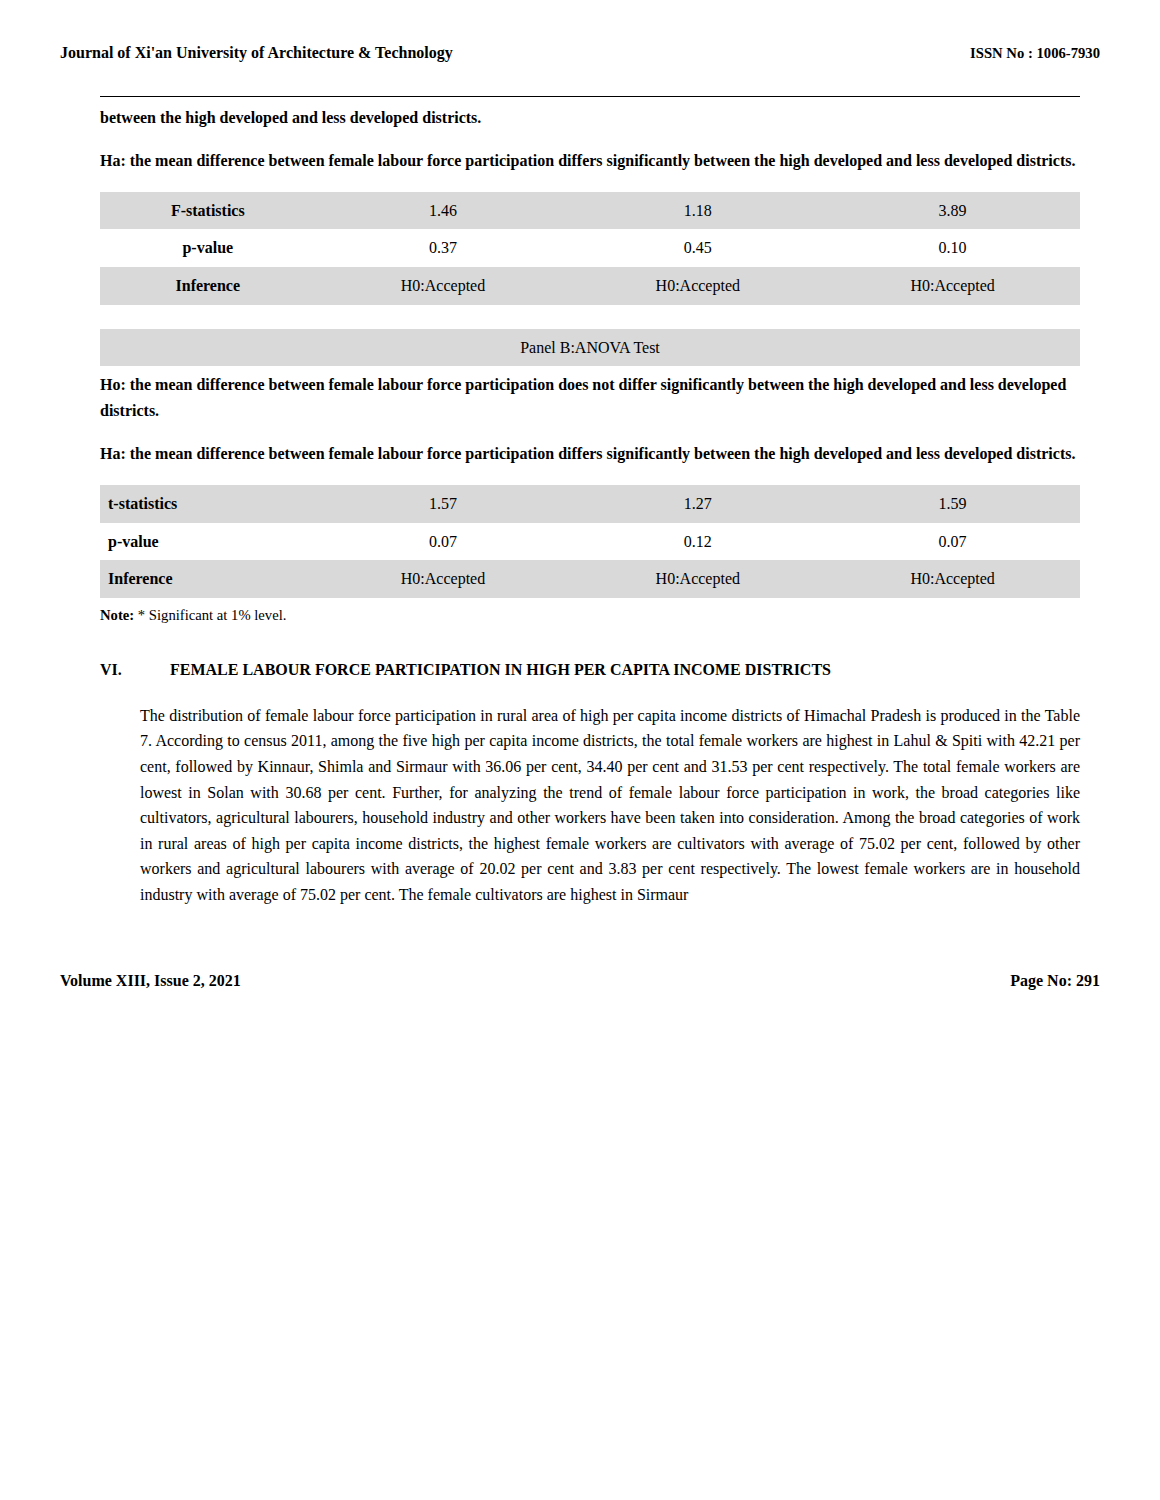Journal of Xi'an University of Architecture & Technology
ISSN No : 1006-7930
between the high developed and less developed districts.
Ha: the mean difference between female labour force participation differs significantly between the high developed and less developed districts.
| F-statistics | 1.46 | 1.18 | 3.89 |
| p-value | 0.37 | 0.45 | 0.10 |
| Inference | H0:Accepted | H0:Accepted | H0:Accepted |
| Panel B:ANOVA Test |
Ho: the mean difference between female labour force participation does not differ significantly between the high developed and less developed districts.
Ha: the mean difference between female labour force participation differs significantly between the high developed and less developed districts.
| t-statistics | 1.57 | 1.27 | 1.59 |
| p-value | 0.07 | 0.12 | 0.07 |
| Inference | H0:Accepted | H0:Accepted | H0:Accepted |
Note: * Significant at 1% level.
VI. FEMALE LABOUR FORCE PARTICIPATION IN HIGH PER CAPITA INCOME DISTRICTS
The distribution of female labour force participation in rural area of high per capita income districts of Himachal Pradesh is produced in the Table 7. According to census 2011, among the five high per capita income districts, the total female workers are highest in Lahul & Spiti with 42.21 per cent, followed by Kinnaur, Shimla and Sirmaur with 36.06 per cent, 34.40 per cent and 31.53 per cent respectively. The total female workers are lowest in Solan with 30.68 per cent. Further, for analyzing the trend of female labour force participation in work, the broad categories like cultivators, agricultural labourers, household industry and other workers have been taken into consideration. Among the broad categories of work in rural areas of high per capita income districts, the highest female workers are cultivators with average of 75.02 per cent, followed by other workers and agricultural labourers with average of 20.02 per cent and 3.83 per cent respectively. The lowest female workers are in household industry with average of 75.02 per cent. The female cultivators are highest in Sirmaur
Volume XIII, Issue 2, 2021
Page No: 291